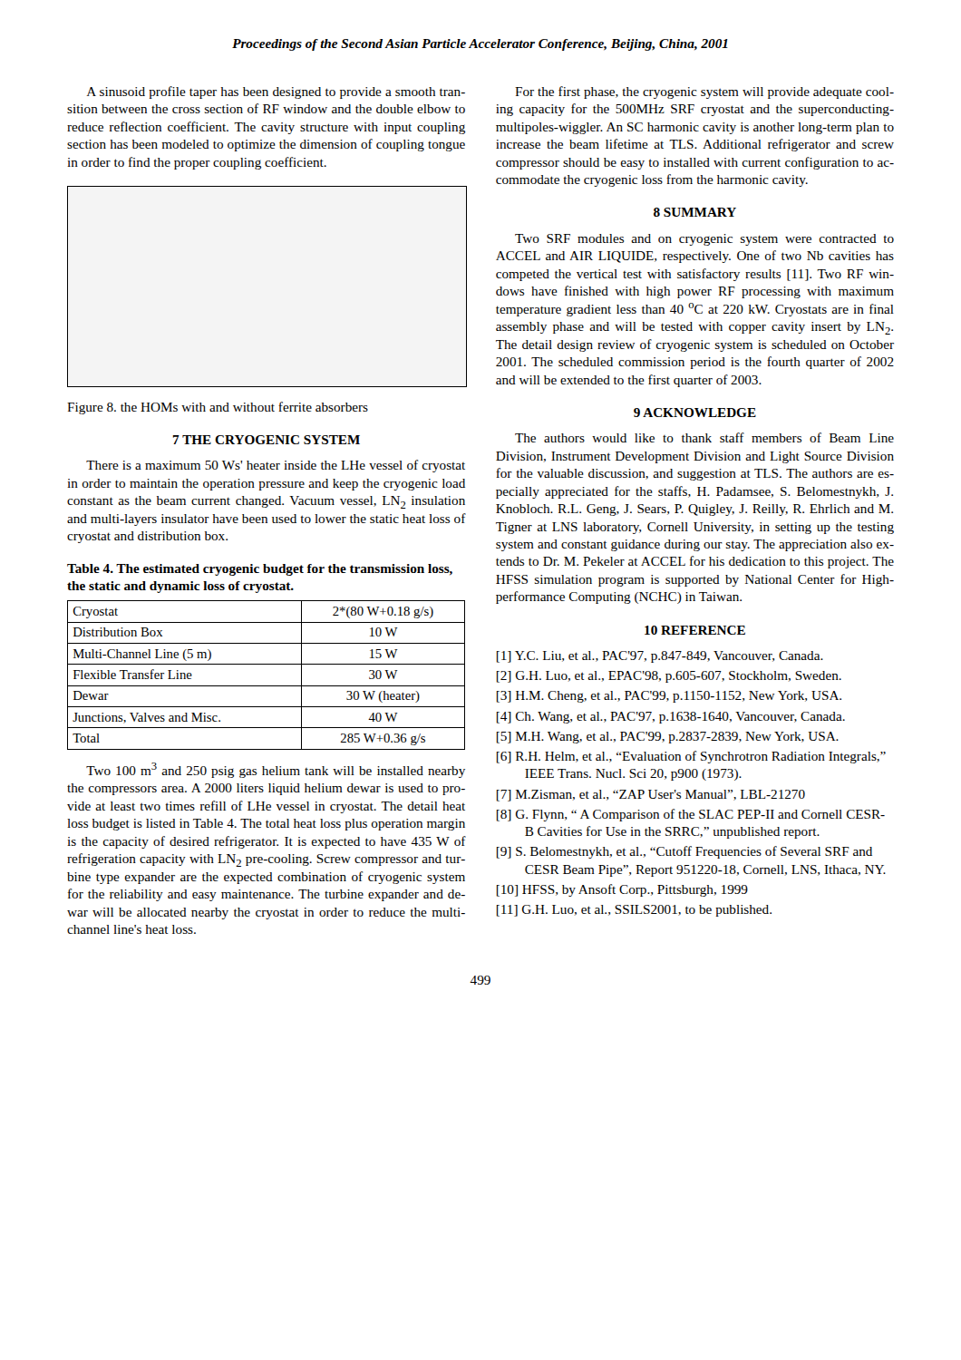Proceedings of the Second Asian Particle Accelerator Conference, Beijing, China, 2001
A sinusoid profile taper has been designed to provide a smooth transition between the cross section of RF window and the double elbow to reduce reflection coefficient. The cavity structure with input coupling section has been modeled to optimize the dimension of coupling tongue in order to find the proper coupling coefficient.
Figure 8. the HOMs with and without ferrite absorbers
7 The Cryogenic System
There is a maximum 50 Ws' heater inside the LHe vessel of cryostat in order to maintain the operation pressure and keep the cryogenic load constant as the beam current changed. Vacuum vessel, LN2 insulation and multi-layers insulator have been used to lower the static heat loss of cryostat and distribution box.
Table 4. The estimated cryogenic budget for the transmission loss, the static and dynamic loss of cryostat.
| Cryostat | 2*(80 W+0.18 g/s) |
| Distribution Box | 10 W |
| Multi-Channel Line (5 m) | 15 W |
| Flexible Transfer Line | 30 W |
| Dewar | 30 W (heater) |
| Junctions, Valves and Misc. | 40 W |
| Total | 285 W+0.36 g/s |
Two 100 m3 and 250 psig gas helium tank will be installed nearby the compressors area. A 2000 liters liquid helium dewar is used to provide at least two times refill of LHe vessel in cryostat. The detail heat loss budget is listed in Table 4. The total heat loss plus operation margin is the capacity of desired refrigerator. It is expected to have 435 W of refrigeration capacity with LN2 pre-cooling. Screw compressor and turbine type expander are the expected combination of cryogenic system for the reliability and easy maintenance. The turbine expander and dewar will be allocated nearby the cryostat in order to reduce the multi-channel line's heat loss.
For the first phase, the cryogenic system will provide adequate cooling capacity for the 500MHz SRF cryostat and the superconducting-multipoles-wiggler. An SC harmonic cavity is another long-term plan to increase the beam lifetime at TLS. Additional refrigerator and screw compressor should be easy to installed with current configuration to accommodate the cryogenic loss from the harmonic cavity.
8 Summary
Two SRF modules and on cryogenic system were contracted to ACCEL and AIR LIQUIDE, respectively. One of two Nb cavities has competed the vertical test with satisfactory results [11]. Two RF windows have finished with high power RF processing with maximum temperature gradient less than 40 oC at 220 kW. Cryostats are in final assembly phase and will be tested with copper cavity insert by LN2. The detail design review of cryogenic system is scheduled on October 2001. The scheduled commission period is the fourth quarter of 2002 and will be extended to the first quarter of 2003.
9 Acknowledge
The authors would like to thank staff members of Beam Line Division, Instrument Development Division and Light Source Division for the valuable discussion, and suggestion at TLS. The authors are especially appreciated for the staffs, H. Padamsee, S. Belomestnykh, J. Knobloch. R.L. Geng, J. Sears, P. Quigley, J. Reilly, R. Ehrlich and M. Tigner at LNS laboratory, Cornell University, in setting up the testing system and constant guidance during our stay. The appreciation also extends to Dr. M. Pekeler at ACCEL for his dedication to this project. The HFSS simulation program is supported by National Center for High-performance Computing (NCHC) in Taiwan.
10 Reference
[1] Y.C. Liu, et al., PAC'97, p.847-849, Vancouver, Canada.
[2] G.H. Luo, et al., EPAC'98, p.605-607, Stockholm, Sweden.
[3] H.M. Cheng, et al., PAC'99, p.1150-1152, New York, USA.
[4] Ch. Wang, et al., PAC'97, p.1638-1640, Vancouver, Canada.
[5] M.H. Wang, et al., PAC'99, p.2837-2839, New York, USA.
[6] R.H. Helm, et al., “Evaluation of Synchrotron Radiation Integrals,” IEEE Trans. Nucl. Sci 20, p900 (1973).
[7] M.Zisman, et al., “ZAP User's Manual”, LBL-21270
[8] G. Flynn, “ A Comparison of the SLAC PEP-II and Cornell CESR-B Cavities for Use in the SRRC,” unpublished report.
[9] S. Belomestnykh, et al., “Cutoff Frequencies of Several SRF and CESR Beam Pipe”, Report 951220-18, Cornell, LNS, Ithaca, NY.
[10] HFSS, by Ansoft Corp., Pittsburgh, 1999
[11] G.H. Luo, et al., SSILS2001, to be published.
499